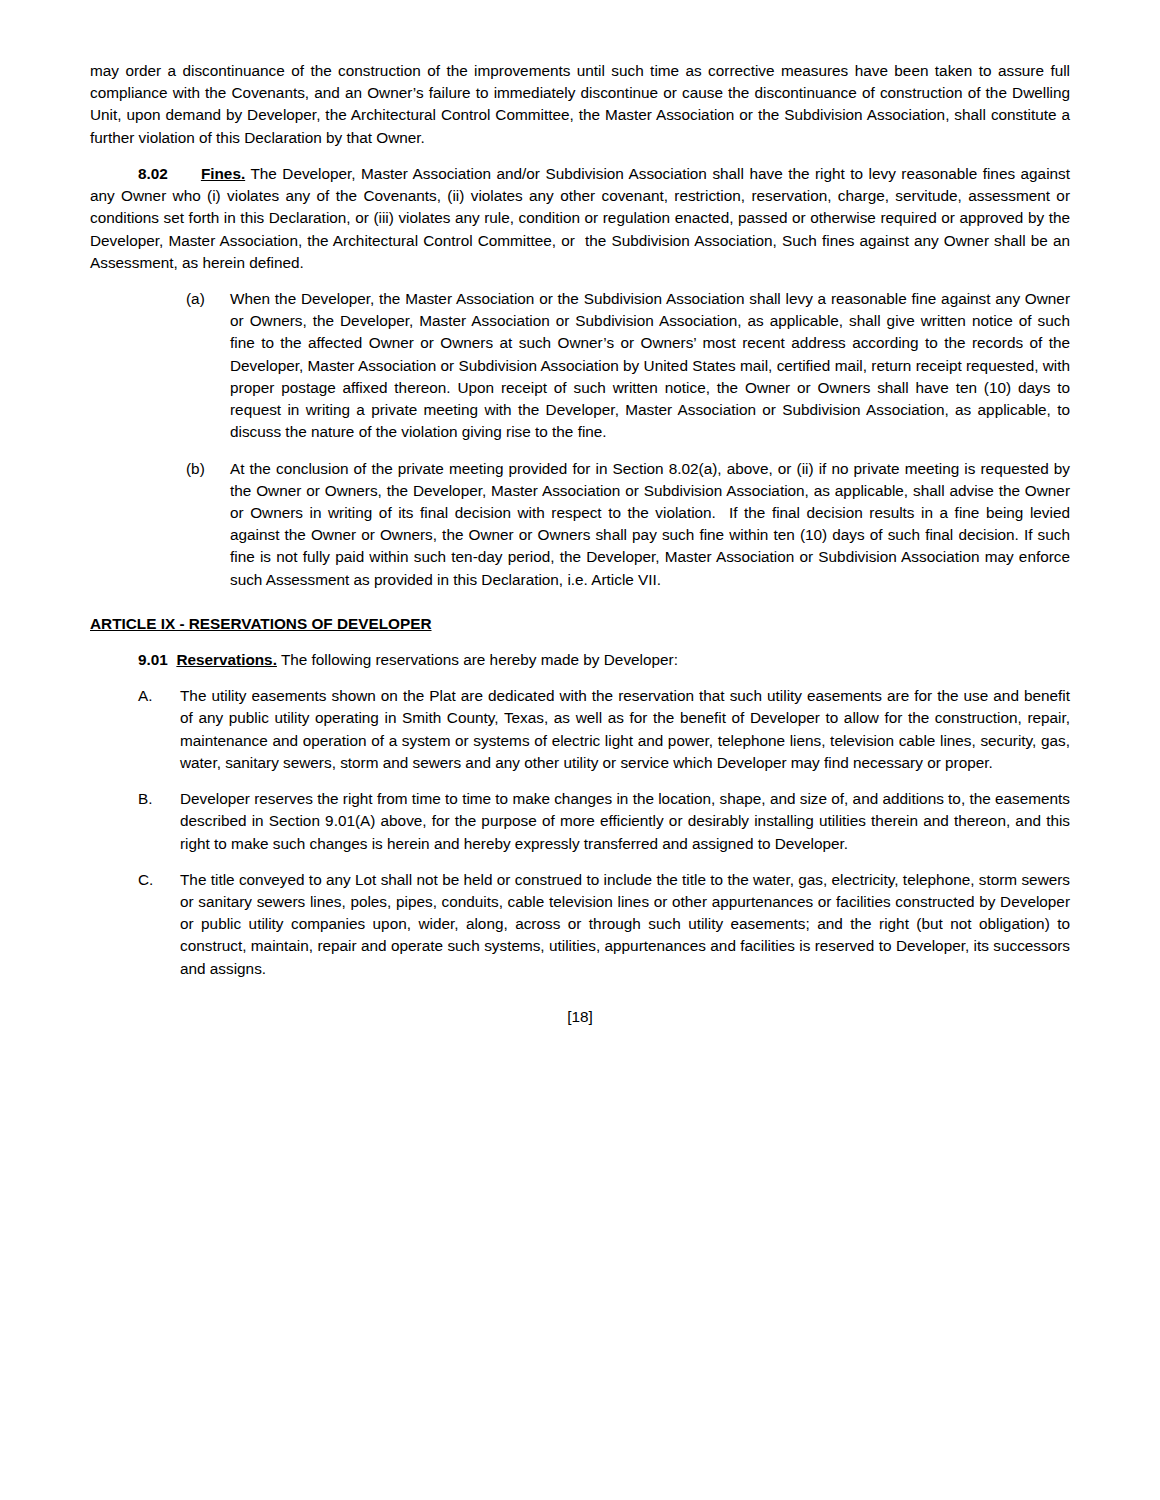may order a discontinuance of the construction of the improvements until such time as corrective measures have been taken to assure full compliance with the Covenants, and an Owner’s failure to immediately discontinue or cause the discontinuance of construction of the Dwelling Unit, upon demand by Developer, the Architectural Control Committee, the Master Association or the Subdivision Association, shall constitute a further violation of this Declaration by that Owner.
8.02 Fines. The Developer, Master Association and/or Subdivision Association shall have the right to levy reasonable fines against any Owner who (i) violates any of the Covenants, (ii) violates any other covenant, restriction, reservation, charge, servitude, assessment or conditions set forth in this Declaration, or (iii) violates any rule, condition or regulation enacted, passed or otherwise required or approved by the Developer, Master Association, the Architectural Control Committee, or the Subdivision Association, Such fines against any Owner shall be an Assessment, as herein defined.
(a)
When the Developer, the Master Association or the Subdivision Association shall levy a reasonable fine against any Owner or Owners, the Developer, Master Association or Subdivision Association, as applicable, shall give written notice of such fine to the affected Owner or Owners at such Owner’s or Owners’ most recent address according to the records of the Developer, Master Association or Subdivision Association by United States mail, certified mail, return receipt requested, with proper postage affixed thereon. Upon receipt of such written notice, the Owner or Owners shall have ten (10) days to request in writing a private meeting with the Developer, Master Association or Subdivision Association, as applicable, to discuss the nature of the violation giving rise to the fine.
(b)
At the conclusion of the private meeting provided for in Section 8.02(a), above, or (ii) if no private meeting is requested by the Owner or Owners, the Developer, Master Association or Subdivision Association, as applicable, shall advise the Owner or Owners in writing of its final decision with respect to the violation. If the final decision results in a fine being levied against the Owner or Owners, the Owner or Owners shall pay such fine within ten (10) days of such final decision. If such fine is not fully paid within such ten-day period, the Developer, Master Association or Subdivision Association may enforce such Assessment as provided in this Declaration, i.e. Article VII.
ARTICLE IX - RESERVATIONS OF DEVELOPER
9.01 Reservations. The following reservations are hereby made by Developer:
A.
The utility easements shown on the Plat are dedicated with the reservation that such utility easements are for the use and benefit of any public utility operating in Smith County, Texas, as well as for the benefit of Developer to allow for the construction, repair, maintenance and operation of a system or systems of electric light and power, telephone liens, television cable lines, security, gas, water, sanitary sewers, storm and sewers and any other utility or service which Developer may find necessary or proper.
B.
Developer reserves the right from time to time to make changes in the location, shape, and size of, and additions to, the easements described in Section 9.01(A) above, for the purpose of more efficiently or desirably installing utilities therein and thereon, and this right to make such changes is herein and hereby expressly transferred and assigned to Developer.
C.
The title conveyed to any Lot shall not be held or construed to include the title to the water, gas, electricity, telephone, storm sewers or sanitary sewers lines, poles, pipes, conduits, cable television lines or other appurtenances or facilities constructed by Developer or public utility companies upon, wider, along, across or through such utility easements; and the right (but not obligation) to construct, maintain, repair and operate such systems, utilities, appurtenances and facilities is reserved to Developer, its successors and assigns.
[18]